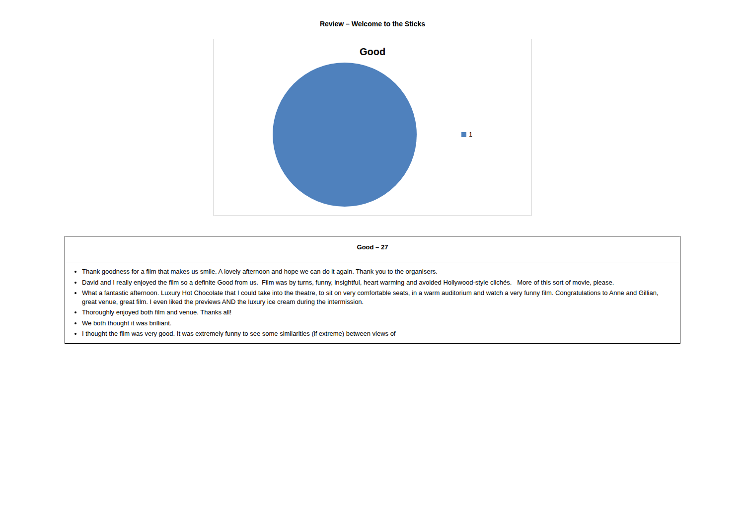Review – Welcome to the Sticks
Good
1
| Good – 27 |
| --- |
| Thank goodness for a film that makes us smile. A lovely afternoon and hope we can do it again. Thank you to the organisers. David and I really enjoyed the film so a definite Good from us. Film was by turns, funny, insightful, heart warming and avoided Hollywood-style clichés. More of this sort of movie, please. What a fantastic afternoon. Luxury Hot Chocolate that I could take into the theatre, to sit on very comfortable seats, in a warm auditorium and watch a very funny film. Congratulations to Anne and Gillian, great venue, great film. I even liked the previews AND the luxury ice cream during the intermission. Thoroughly enjoyed both film and venue. Thanks all! We both thought it was brilliant. I thought the film was very good. It was extremely funny to see some similarities (if extreme) between views of |